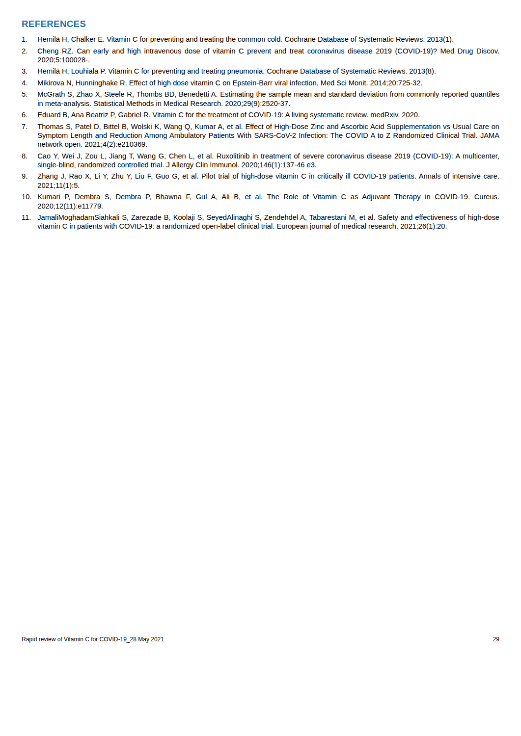REFERENCES
Hemilä H, Chalker E. Vitamin C for preventing and treating the common cold. Cochrane Database of Systematic Reviews. 2013(1).
Cheng RZ. Can early and high intravenous dose of vitamin C prevent and treat coronavirus disease 2019 (COVID-19)? Med Drug Discov. 2020;5:100028-.
Hemilä H, Louhiala P. Vitamin C for preventing and treating pneumonia. Cochrane Database of Systematic Reviews. 2013(8).
Mikirova N, Hunninghake R. Effect of high dose vitamin C on Epstein-Barr viral infection. Med Sci Monit. 2014;20:725-32.
McGrath S, Zhao X, Steele R, Thombs BD, Benedetti A. Estimating the sample mean and standard deviation from commonly reported quantiles in meta-analysis. Statistical Methods in Medical Research. 2020;29(9):2520-37.
Eduard B, Ana Beatriz P, Gabriel R. Vitamin C for the treatment of COVID-19: A living systematic review. medRxiv. 2020.
Thomas S, Patel D, Bittel B, Wolski K, Wang Q, Kumar A, et al. Effect of High-Dose Zinc and Ascorbic Acid Supplementation vs Usual Care on Symptom Length and Reduction Among Ambulatory Patients With SARS-CoV-2 Infection: The COVID A to Z Randomized Clinical Trial. JAMA network open. 2021;4(2):e210369.
Cao Y, Wei J, Zou L, Jiang T, Wang G, Chen L, et al. Ruxolitinib in treatment of severe coronavirus disease 2019 (COVID-19): A multicenter, single-blind, randomized controlled trial. J Allergy Clin Immunol. 2020;146(1):137-46 e3.
Zhang J, Rao X, Li Y, Zhu Y, Liu F, Guo G, et al. Pilot trial of high-dose vitamin C in critically ill COVID-19 patients. Annals of intensive care. 2021;11(1):5.
Kumari P, Dembra S, Dembra P, Bhawna F, Gul A, Ali B, et al. The Role of Vitamin C as Adjuvant Therapy in COVID-19. Cureus. 2020;12(11):e11779.
JamaliMoghadamSiahkali S, Zarezade B, Koolaji S, SeyedAlinaghi S, Zendehdel A, Tabarestani M, et al. Safety and effectiveness of high-dose vitamin C in patients with COVID-19: a randomized open-label clinical trial. European journal of medical research. 2021;26(1):20.
Rapid review of Vitamin C for COVID-19_28 May 2021 29